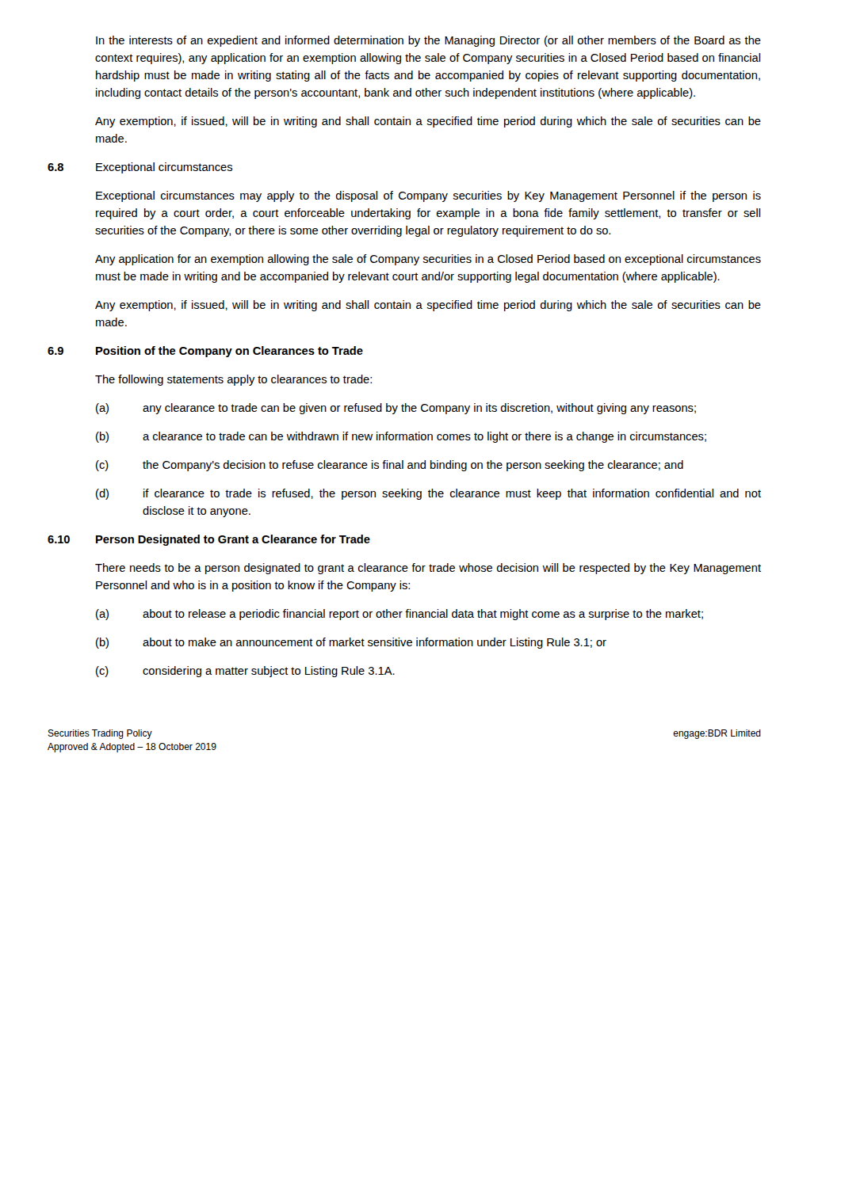In the interests of an expedient and informed determination by the Managing Director (or all other members of the Board as the context requires), any application for an exemption allowing the sale of Company securities in a Closed Period based on financial hardship must be made in writing stating all of the facts and be accompanied by copies of relevant supporting documentation, including contact details of the person's accountant, bank and other such independent institutions (where applicable).
Any exemption, if issued, will be in writing and shall contain a specified time period during which the sale of securities can be made.
6.8
Exceptional circumstances
Exceptional circumstances may apply to the disposal of Company securities by Key Management Personnel if the person is required by a court order, a court enforceable undertaking for example in a bona fide family settlement, to transfer or sell securities of the Company, or there is some other overriding legal or regulatory requirement to do so.
Any application for an exemption allowing the sale of Company securities in a Closed Period based on exceptional circumstances must be made in writing and be accompanied by relevant court and/or supporting legal documentation (where applicable).
Any exemption, if issued, will be in writing and shall contain a specified time period during which the sale of securities can be made.
6.9
Position of the Company on Clearances to Trade
The following statements apply to clearances to trade:
(a)
any clearance to trade can be given or refused by the Company in its discretion, without giving any reasons;
(b)
a clearance to trade can be withdrawn if new information comes to light or there is a change in circumstances;
(c)
the Company's decision to refuse clearance is final and binding on the person seeking the clearance; and
(d)
if clearance to trade is refused, the person seeking the clearance must keep that information confidential and not disclose it to anyone.
6.10
Person Designated to Grant a Clearance for Trade
There needs to be a person designated to grant a clearance for trade whose decision will be respected by the Key Management Personnel and who is in a position to know if the Company is:
(a)
about to release a periodic financial report or other financial data that might come as a surprise to the market;
(b)
about to make an announcement of market sensitive information under Listing Rule 3.1; or
(c)
considering a matter subject to Listing Rule 3.1A.
Securities Trading Policy
Approved & Adopted – 18 October 2019
engage:BDR Limited